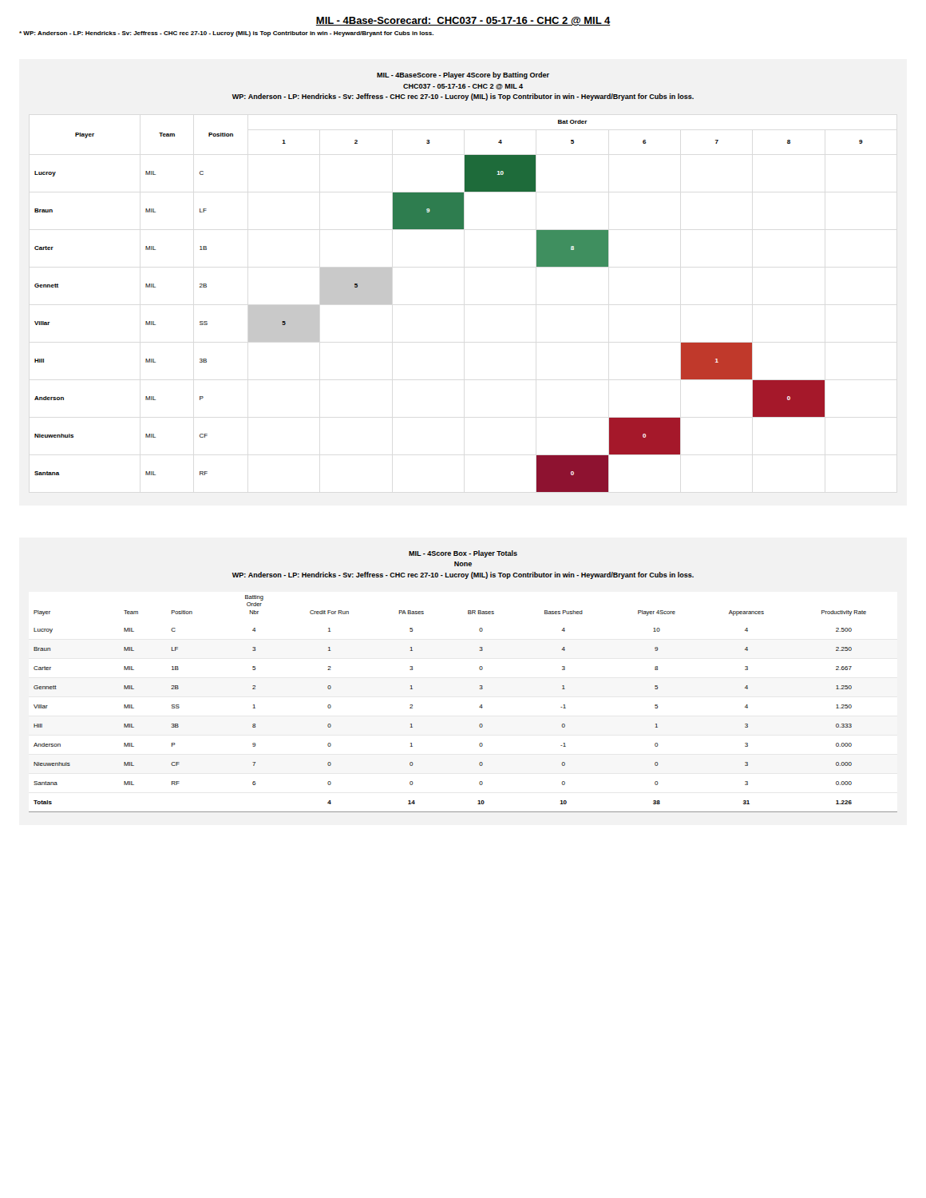MIL - 4Base-Scorecard: CHC037 - 05-17-16 - CHC 2 @ MIL 4
* WP: Anderson - LP: Hendricks - Sv: Jeffress - CHC rec 27-10 - Lucroy (MIL) is Top Contributor in win - Heyward/Bryant for Cubs in loss.
MIL - 4BaseScore - Player 4Score by Batting Order
CHC037 - 05-17-16 - CHC 2 @ MIL 4
WP: Anderson - LP: Hendricks - Sv: Jeffress - CHC rec 27-10 - Lucroy (MIL) is Top Contributor in win - Heyward/Bryant for Cubs in loss.
| Player | Team | Position | Bat Order |
| --- | --- | --- | --- |
| 1 | 2 | 3 | 4 | 5 | 6 | 7 | 8 | 9 |
| Lucroy | MIL | C | | | | 10 | | | | | |
| Braun | MIL | LF | | | 9 | | | | | | |
| Carter | MIL | 1B | | | | | 8 | | | | |
| Gennett | MIL | 2B | | 5 | | | | | | | |
| Villar | MIL | SS | 5 | | | | | | | | |
| Hill | MIL | 3B | | | | | | | 1 | | |
| Anderson | MIL | P | | | | | | | | 0 | |
| Nieuwenhuis | MIL | CF | | | | | | 0 | | | |
| Santana | MIL | RF | | | | | 0 | | | | |
MIL - 4Score Box - Player Totals
None
WP: Anderson - LP: Hendricks - Sv: Jeffress - CHC rec 27-10 - Lucroy (MIL) is Top Contributor in win - Heyward/Bryant for Cubs in loss.
| Player | Team | Position | Batting Order Nbr | Credit For Run | PA Bases | BR Bases | Bases Pushed | Player 4Score | Appearances | Productivity Rate |
| --- | --- | --- | --- | --- | --- | --- | --- | --- | --- | --- |
| Lucroy | MIL | C | 4 | 1 | 5 | 0 | 4 | 10 | 4 | 2.500 |
| Braun | MIL | LF | 3 | 1 | 1 | 3 | 4 | 9 | 4 | 2.250 |
| Carter | MIL | 1B | 5 | 2 | 3 | 0 | 3 | 8 | 3 | 2.667 |
| Gennett | MIL | 2B | 2 | 0 | 1 | 3 | 1 | 5 | 4 | 1.250 |
| Villar | MIL | SS | 1 | 0 | 2 | 4 | -1 | 5 | 4 | 1.250 |
| Hill | MIL | 3B | 8 | 0 | 1 | 0 | 0 | 1 | 3 | 0.333 |
| Anderson | MIL | P | 9 | 0 | 1 | 0 | -1 | 0 | 3 | 0.000 |
| Nieuwenhuis | MIL | CF | 7 | 0 | 0 | 0 | 0 | 0 | 3 | 0.000 |
| Santana | MIL | RF | 6 | 0 | 0 | 0 | 0 | 0 | 3 | 0.000 |
| Totals | | | | 4 | 14 | 10 | 10 | 38 | 31 | 1.226 |